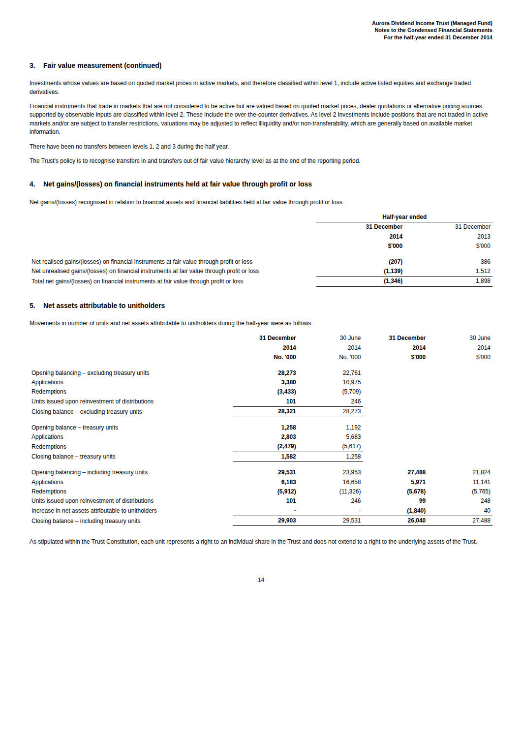Aurora Dividend Income Trust (Managed Fund)
Notes to the Condensed Financial Statements
For the half-year ended 31 December 2014
3. Fair value measurement (continued)
Investments whose values are based on quoted market prices in active markets, and therefore classified within level 1, include active listed equities and exchange traded derivatives.
Financial instruments that trade in markets that are not considered to be active but are valued based on quoted market prices, dealer quotations or alternative pricing sources supported by observable inputs are classified within level 2. These include the over-the-counter derivatives. As level 2 investments include positions that are not traded in active markets and/or are subject to transfer restrictions, valuations may be adjusted to reflect illiquidity and/or non-transferability, which are generally based on available market information.
There have been no transfers between levels 1, 2 and 3 during the half year.
The Trust's policy is to recognise transfers in and transfers out of fair value hierarchy level as at the end of the reporting period.
4. Net gains/(losses) on financial instruments held at fair value through profit or loss
Net gains/(losses) recognised in relation to financial assets and financial liabilities held at fair value through profit or loss:
| | Half-year ended |
| | 31 December | 31 December |
| | 2014 | 2013 |
| | $'000 | $'000 |
| Net realised gains/(losses) on financial instruments at fair value through profit or loss | (207) | 386 |
| Net unrealised gains/(losses) on financial instruments at fair value through profit or loss | (1,139) | 1,512 |
| Total net gains/(losses) on financial instruments at fair value through profit or loss | (1,346) | 1,898 |
5. Net assets attributable to unitholders
Movements in number of units and net assets attributable to unitholders during the half-year were as follows:
| | 31 December | 30 June | 31 December | 30 June |
| | 2014 | 2014 | 2014 | 2014 |
| | No. '000 | No. '000 | $'000 | $'000 |
| Opening balancing – excluding treasury units | 28,273 | 22,761 | | |
| Applications | 3,380 | 10,975 | | |
| Redemptions | (3,433) | (5,709) | | |
| Units issued upon reinvestment of distributions | 101 | 246 | | |
| Closing balance – excluding treasury units | 28,321 | 28,273 | | |
| Opening balance – treasury units | 1,258 | 1,192 | | |
| Applications | 2,803 | 5,683 | | |
| Redemptions | (2,479) | (5,617) | | |
| Closing balance – treasury units | 1,582 | 1,258 | | |
| Opening balancing – including treasury units | 29,531 | 23,953 | 27,488 | 21,824 |
| Applications | 6,183 | 16,658 | 5,971 | 11,141 |
| Redemptions | (5,912) | (11,326) | (5,678) | (5,765) |
| Units issued upon reinvestment of distributions | 101 | 246 | 99 | 248 |
| Increase in net assets attributable to unitholders | - | - | (1,840) | 40 |
| Closing balance – including treasury units | 29,903 | 29,531 | 26,040 | 27,488 |
As stipulated within the Trust Constitution, each unit represents a right to an individual share in the Trust and does not extend to a right to the underlying assets of the Trust.
14